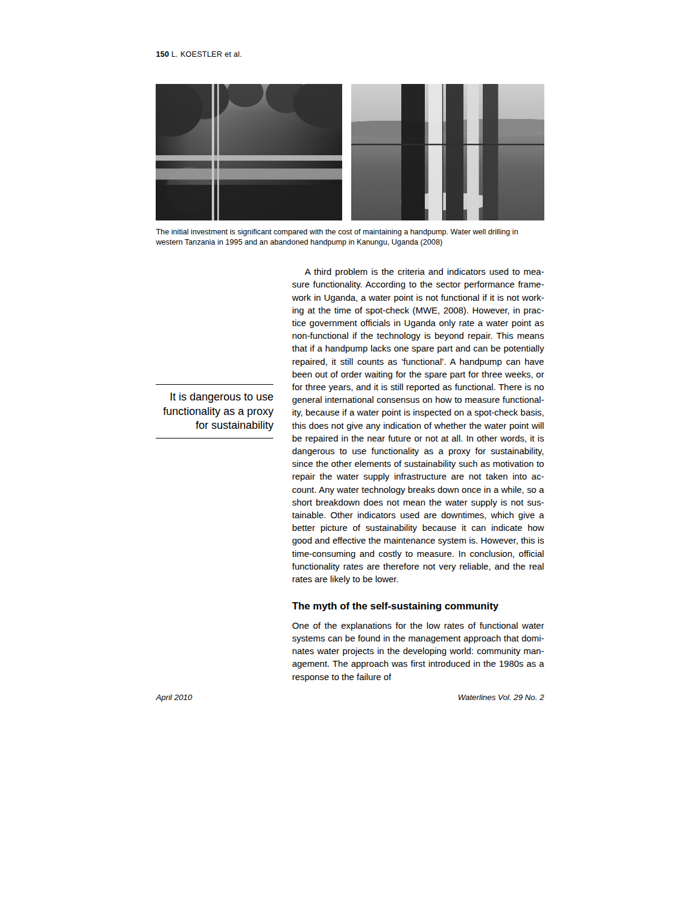150 L. KOESTLER et al.
The initial investment is significant compared with the cost of maintaining a handpump. Water well drilling in western Tanzania in 1995 and an abandoned handpump in Kanungu, Uganda (2008)
It is dangerous to use functionality as a proxy for sustainability
A third problem is the criteria and indicators used to measure functionality. According to the sector performance framework in Uganda, a water point is not functional if it is not working at the time of spot-check (MWE, 2008). However, in practice government officials in Uganda only rate a water point as non-functional if the technology is beyond repair. This means that if a handpump lacks one spare part and can be potentially repaired, it still counts as ‘functional’. A handpump can have been out of order waiting for the spare part for three weeks, or for three years, and it is still reported as functional. There is no general international consensus on how to measure functionality, because if a water point is inspected on a spot-check basis, this does not give any indication of whether the water point will be repaired in the near future or not at all. In other words, it is dangerous to use functionality as a proxy for sustainability, since the other elements of sustainability such as motivation to repair the water supply infrastructure are not taken into account. Any water technology breaks down once in a while, so a short breakdown does not mean the water supply is not sustainable. Other indicators used are downtimes, which give a better picture of sustainability because it can indicate how good and effective the maintenance system is. However, this is time-consuming and costly to measure. In conclusion, official functionality rates are therefore not very reliable, and the real rates are likely to be lower.
The myth of the self-sustaining community
One of the explanations for the low rates of functional water systems can be found in the management approach that dominates water projects in the developing world: community management. The approach was first introduced in the 1980s as a response to the failure of
April 2010
Waterlines Vol. 29 No. 2